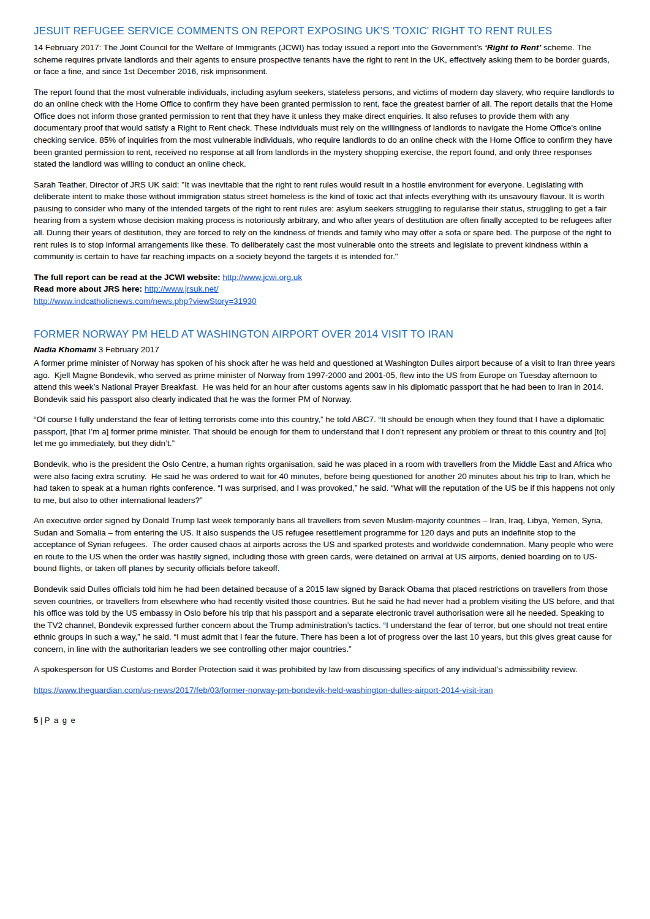JESUIT REFUGEE SERVICE COMMENTS ON REPORT EXPOSING UK'S 'TOXIC' RIGHT TO RENT RULES
14 February 2017: The Joint Council for the Welfare of Immigrants (JCWI) has today issued a report into the Government’s ‘Right to Rent’ scheme. The scheme requires private landlords and their agents to ensure prospective tenants have the right to rent in the UK, effectively asking them to be border guards, or face a fine, and since 1st December 2016, risk imprisonment.
The report found that the most vulnerable individuals, including asylum seekers, stateless persons, and victims of modern day slavery, who require landlords to do an online check with the Home Office to confirm they have been granted permission to rent, face the greatest barrier of all. The report details that the Home Office does not inform those granted permission to rent that they have it unless they make direct enquiries. It also refuses to provide them with any documentary proof that would satisfy a Right to Rent check. These individuals must rely on the willingness of landlords to navigate the Home Office's online checking service. 85% of inquiries from the most vulnerable individuals, who require landlords to do an online check with the Home Office to confirm they have been granted permission to rent, received no response at all from landlords in the mystery shopping exercise, the report found, and only three responses stated the landlord was willing to conduct an online check.
Sarah Teather, Director of JRS UK said: "It was inevitable that the right to rent rules would result in a hostile environment for everyone. Legislating with deliberate intent to make those without immigration status street homeless is the kind of toxic act that infects everything with its unsavoury flavour. It is worth pausing to consider who many of the intended targets of the right to rent rules are: asylum seekers struggling to regularise their status, struggling to get a fair hearing from a system whose decision making process is notoriously arbitrary, and who after years of destitution are often finally accepted to be refugees after all. During their years of destitution, they are forced to rely on the kindness of friends and family who may offer a sofa or spare bed. The purpose of the right to rent rules is to stop informal arrangements like these. To deliberately cast the most vulnerable onto the streets and legislate to prevent kindness within a community is certain to have far reaching impacts on a society beyond the targets it is intended for."
The full report can be read at the JCWI website: http://www.jcwi.org.uk
Read more about JRS here: http://www.jrsuk.net/
http://www.indcatholicnews.com/news.php?viewStory=31930
FORMER NORWAY PM HELD AT WASHINGTON AIRPORT OVER 2014 VISIT TO IRAN
Nadia Khomami 3 February 2017
A former prime minister of Norway has spoken of his shock after he was held and questioned at Washington Dulles airport because of a visit to Iran three years ago. Kjell Magne Bondevik, who served as prime minister of Norway from 1997-2000 and 2001-05, flew into the US from Europe on Tuesday afternoon to attend this week’s National Prayer Breakfast. He was held for an hour after customs agents saw in his diplomatic passport that he had been to Iran in 2014. Bondevik said his passport also clearly indicated that he was the former PM of Norway.
“Of course I fully understand the fear of letting terrorists come into this country,” he told ABC7. “It should be enough when they found that I have a diplomatic passport, [that I’m a] former prime minister. That should be enough for them to understand that I don’t represent any problem or threat to this country and [to] let me go immediately, but they didn’t.”
Bondevik, who is the president the Oslo Centre, a human rights organisation, said he was placed in a room with travellers from the Middle East and Africa who were also facing extra scrutiny. He said he was ordered to wait for 40 minutes, before being questioned for another 20 minutes about his trip to Iran, which he had taken to speak at a human rights conference. “I was surprised, and I was provoked,” he said. “What will the reputation of the US be if this happens not only to me, but also to other international leaders?”
An executive order signed by Donald Trump last week temporarily bans all travellers from seven Muslim-majority countries – Iran, Iraq, Libya, Yemen, Syria, Sudan and Somalia – from entering the US. It also suspends the US refugee resettlement programme for 120 days and puts an indefinite stop to the acceptance of Syrian refugees. The order caused chaos at airports across the US and sparked protests and worldwide condemnation. Many people who were en route to the US when the order was hastily signed, including those with green cards, were detained on arrival at US airports, denied boarding on to US-bound flights, or taken off planes by security officials before takeoff.
Bondevik said Dulles officials told him he had been detained because of a 2015 law signed by Barack Obama that placed restrictions on travellers from those seven countries, or travellers from elsewhere who had recently visited those countries. But he said he had never had a problem visiting the US before, and that his office was told by the US embassy in Oslo before his trip that his passport and a separate electronic travel authorisation were all he needed. Speaking to the TV2 channel, Bondevik expressed further concern about the Trump administration’s tactics. “I understand the fear of terror, but one should not treat entire ethnic groups in such a way,” he said. “I must admit that I fear the future. There has been a lot of progress over the last 10 years, but this gives great cause for concern, in line with the authoritarian leaders we see controlling other major countries.”
A spokesperson for US Customs and Border Protection said it was prohibited by law from discussing specifics of any individual’s admissibility review.
https://www.theguardian.com/us-news/2017/feb/03/former-norway-pm-bondevik-held-washington-dulles-airport-2014-visit-iran
5 | P a g e